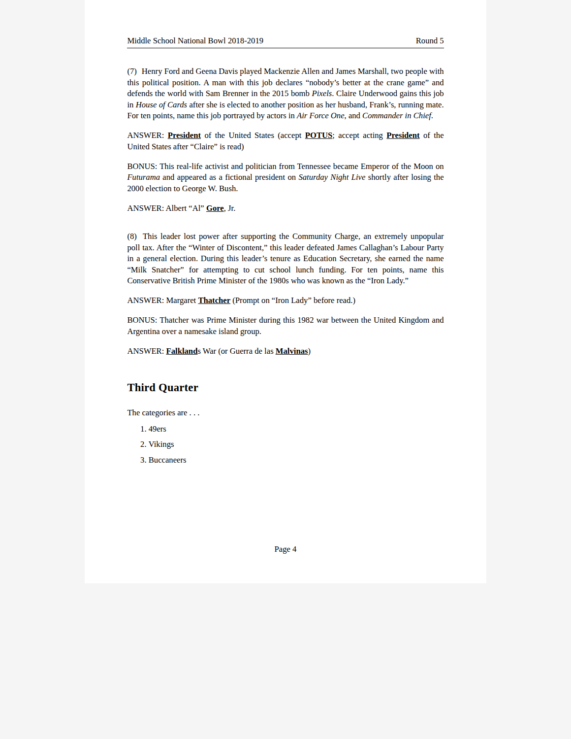Middle School National Bowl 2018-2019
Round 5
(7) Henry Ford and Geena Davis played Mackenzie Allen and James Marshall, two people with this political position. A man with this job declares “nobody’s better at the crane game” and defends the world with Sam Brenner in the 2015 bomb Pixels. Claire Underwood gains this job in House of Cards after she is elected to another position as her husband, Frank’s, running mate. For ten points, name this job portrayed by actors in Air Force One, and Commander in Chief.
ANSWER: President of the United States (accept POTUS; accept acting President of the United States after “Claire” is read)
BONUS: This real-life activist and politician from Tennessee became Emperor of the Moon on Futurama and appeared as a fictional president on Saturday Night Live shortly after losing the 2000 election to George W. Bush.
ANSWER: Albert “Al” Gore, Jr.
(8) This leader lost power after supporting the Community Charge, an extremely unpopular poll tax. After the “Winter of Discontent,” this leader defeated James Callaghan’s Labour Party in a general election. During this leader’s tenure as Education Secretary, she earned the name “Milk Snatcher” for attempting to cut school lunch funding. For ten points, name this Conservative British Prime Minister of the 1980s who was known as the “Iron Lady.”
ANSWER: Margaret Thatcher (Prompt on “Iron Lady” before read.)
BONUS: Thatcher was Prime Minister during this 1982 war between the United Kingdom and Argentina over a namesake island group.
ANSWER: Falklands War (or Guerra de las Malvinas)
Third Quarter
The categories are . . .
49ers
Vikings
Buccaneers
Page 4